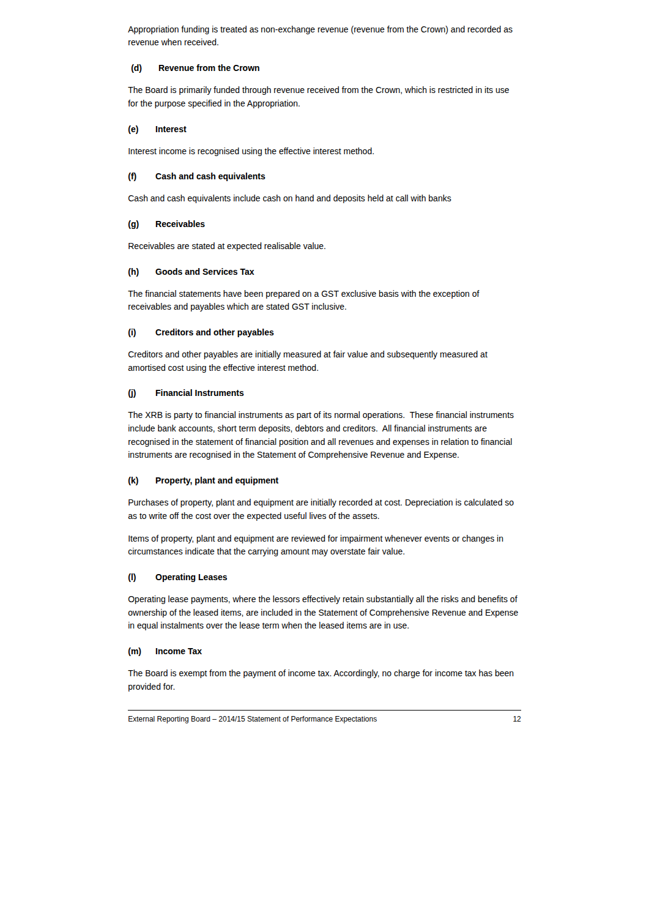Appropriation funding is treated as non-exchange revenue (revenue from the Crown) and recorded as revenue when received.
(d) Revenue from the Crown
The Board is primarily funded through revenue received from the Crown, which is restricted in its use for the purpose specified in the Appropriation.
(e) Interest
Interest income is recognised using the effective interest method.
(f) Cash and cash equivalents
Cash and cash equivalents include cash on hand and deposits held at call with banks
(g) Receivables
Receivables are stated at expected realisable value.
(h) Goods and Services Tax
The financial statements have been prepared on a GST exclusive basis with the exception of receivables and payables which are stated GST inclusive.
(i) Creditors and other payables
Creditors and other payables are initially measured at fair value and subsequently measured at amortised cost using the effective interest method.
(j) Financial Instruments
The XRB is party to financial instruments as part of its normal operations. These financial instruments include bank accounts, short term deposits, debtors and creditors. All financial instruments are recognised in the statement of financial position and all revenues and expenses in relation to financial instruments are recognised in the Statement of Comprehensive Revenue and Expense.
(k) Property, plant and equipment
Purchases of property, plant and equipment are initially recorded at cost. Depreciation is calculated so as to write off the cost over the expected useful lives of the assets.
Items of property, plant and equipment are reviewed for impairment whenever events or changes in circumstances indicate that the carrying amount may overstate fair value.
(l) Operating Leases
Operating lease payments, where the lessors effectively retain substantially all the risks and benefits of ownership of the leased items, are included in the Statement of Comprehensive Revenue and Expense in equal instalments over the lease term when the leased items are in use.
(m) Income Tax
The Board is exempt from the payment of income tax. Accordingly, no charge for income tax has been provided for.
External Reporting Board – 2014/15 Statement of Performance Expectations 12